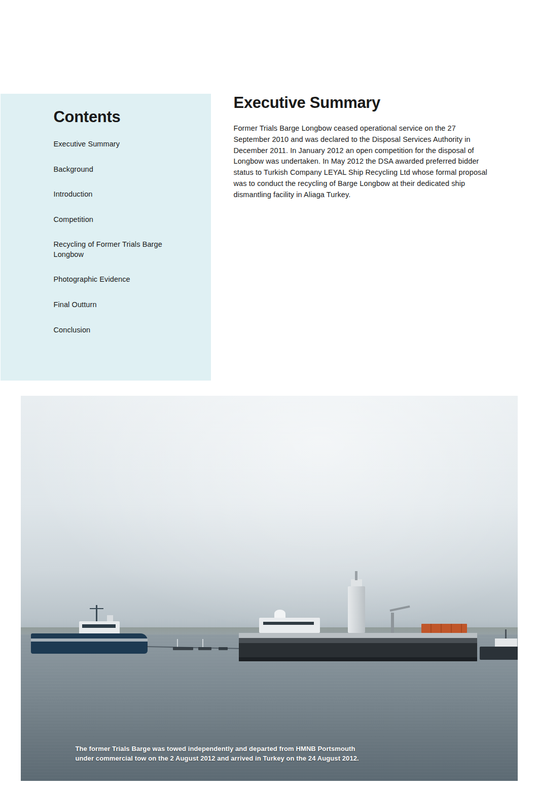Contents
Executive Summary
Background
Introduction
Competition
Recycling of Former Trials Barge Longbow
Photographic Evidence
Final Outturn
Conclusion
Executive Summary
Former Trials Barge Longbow ceased operational service on the 27 September 2010 and was declared to the Disposal Services Authority in December 2011. In January 2012 an open competition for the disposal of Longbow was undertaken. In May 2012 the DSA awarded preferred bidder status to Turkish Company LEYAL Ship Recycling Ltd whose formal proposal was to conduct the recycling of Barge Longbow at their dedicated ship dismantling facility in Aliaga Turkey.
The former Trials Barge was towed independently and departed from HMNB Portsmouth under commercial tow on the 2 August 2012 and arrived in Turkey on the 24 August 2012.